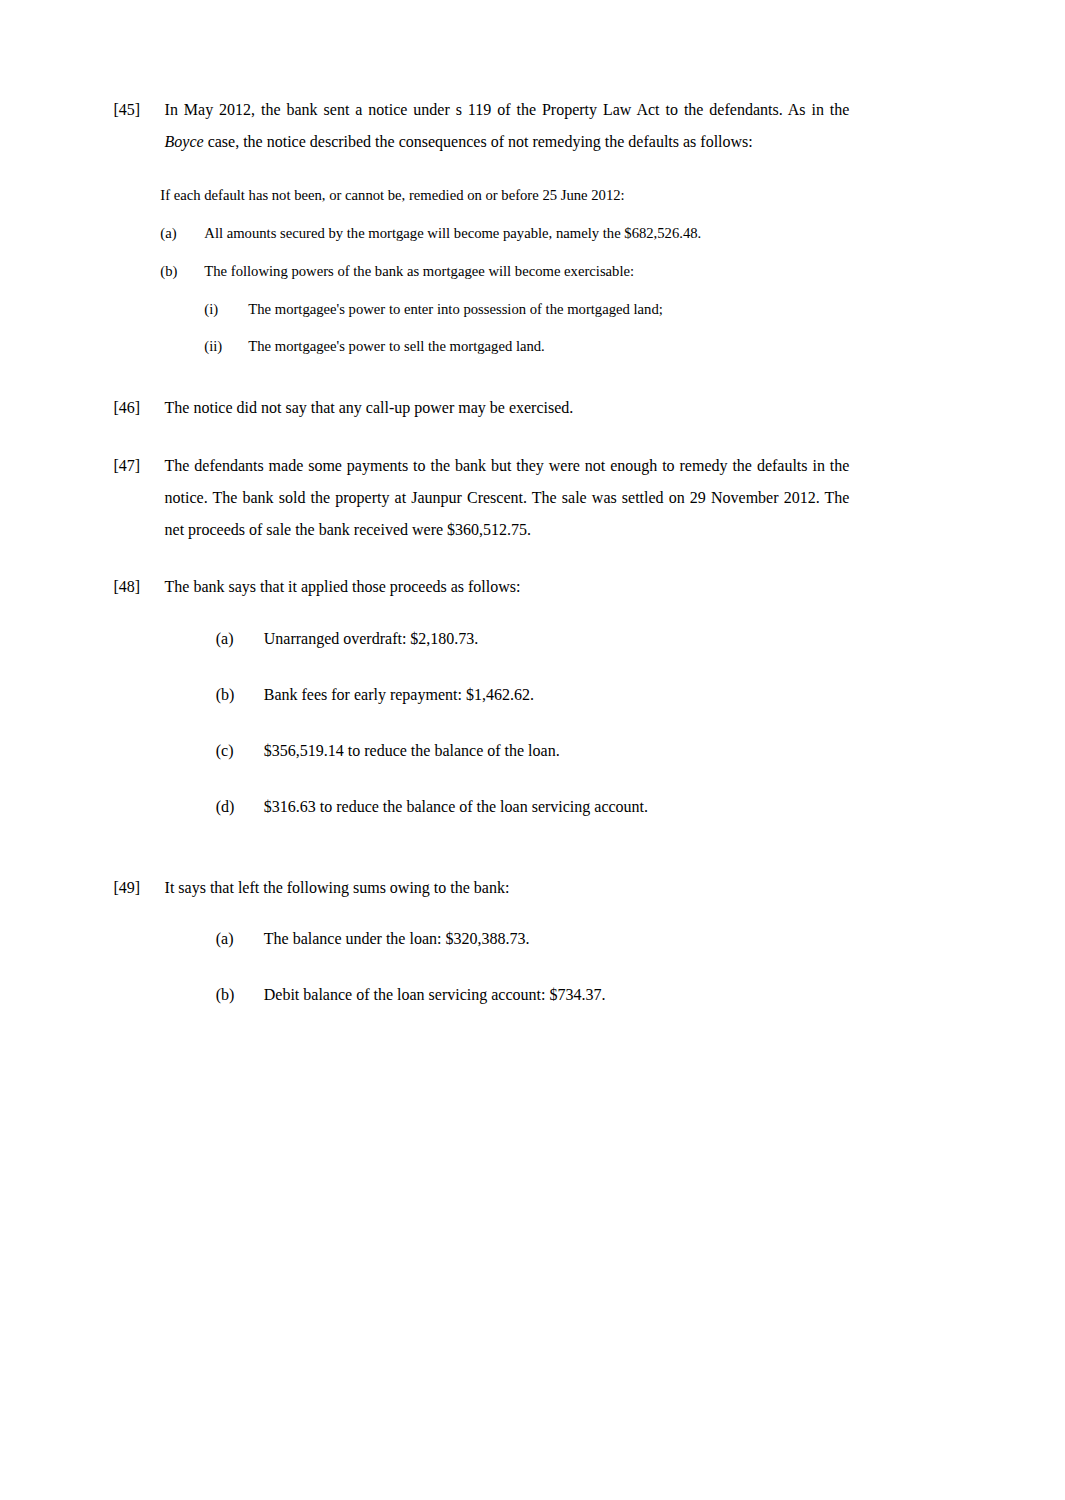[45]
In May 2012, the bank sent a notice under s 119 of the Property Law Act to the defendants. As in the Boyce case, the notice described the consequences of not remedying the defaults as follows:
If each default has not been, or cannot be, remedied on or before 25 June 2012:
(a)
All amounts secured by the mortgage will become payable, namely the $682,526.48.
(b)
The following powers of the bank as mortgagee will become exercisable:
(i)
The mortgagee's power to enter into possession of the mortgaged land;
(ii)
The mortgagee's power to sell the mortgaged land.
[46]
The notice did not say that any call-up power may be exercised.
[47]
The defendants made some payments to the bank but they were not enough to remedy the defaults in the notice. The bank sold the property at Jaunpur Crescent. The sale was settled on 29 November 2012. The net proceeds of sale the bank received were $360,512.75.
[48]
The bank says that it applied those proceeds as follows:
(a)
Unarranged overdraft: $2,180.73.
(b)
Bank fees for early repayment: $1,462.62.
(c)
$356,519.14 to reduce the balance of the loan.
(d)
$316.63 to reduce the balance of the loan servicing account.
[49]
It says that left the following sums owing to the bank:
(a)
The balance under the loan: $320,388.73.
(b)
Debit balance of the loan servicing account: $734.37.